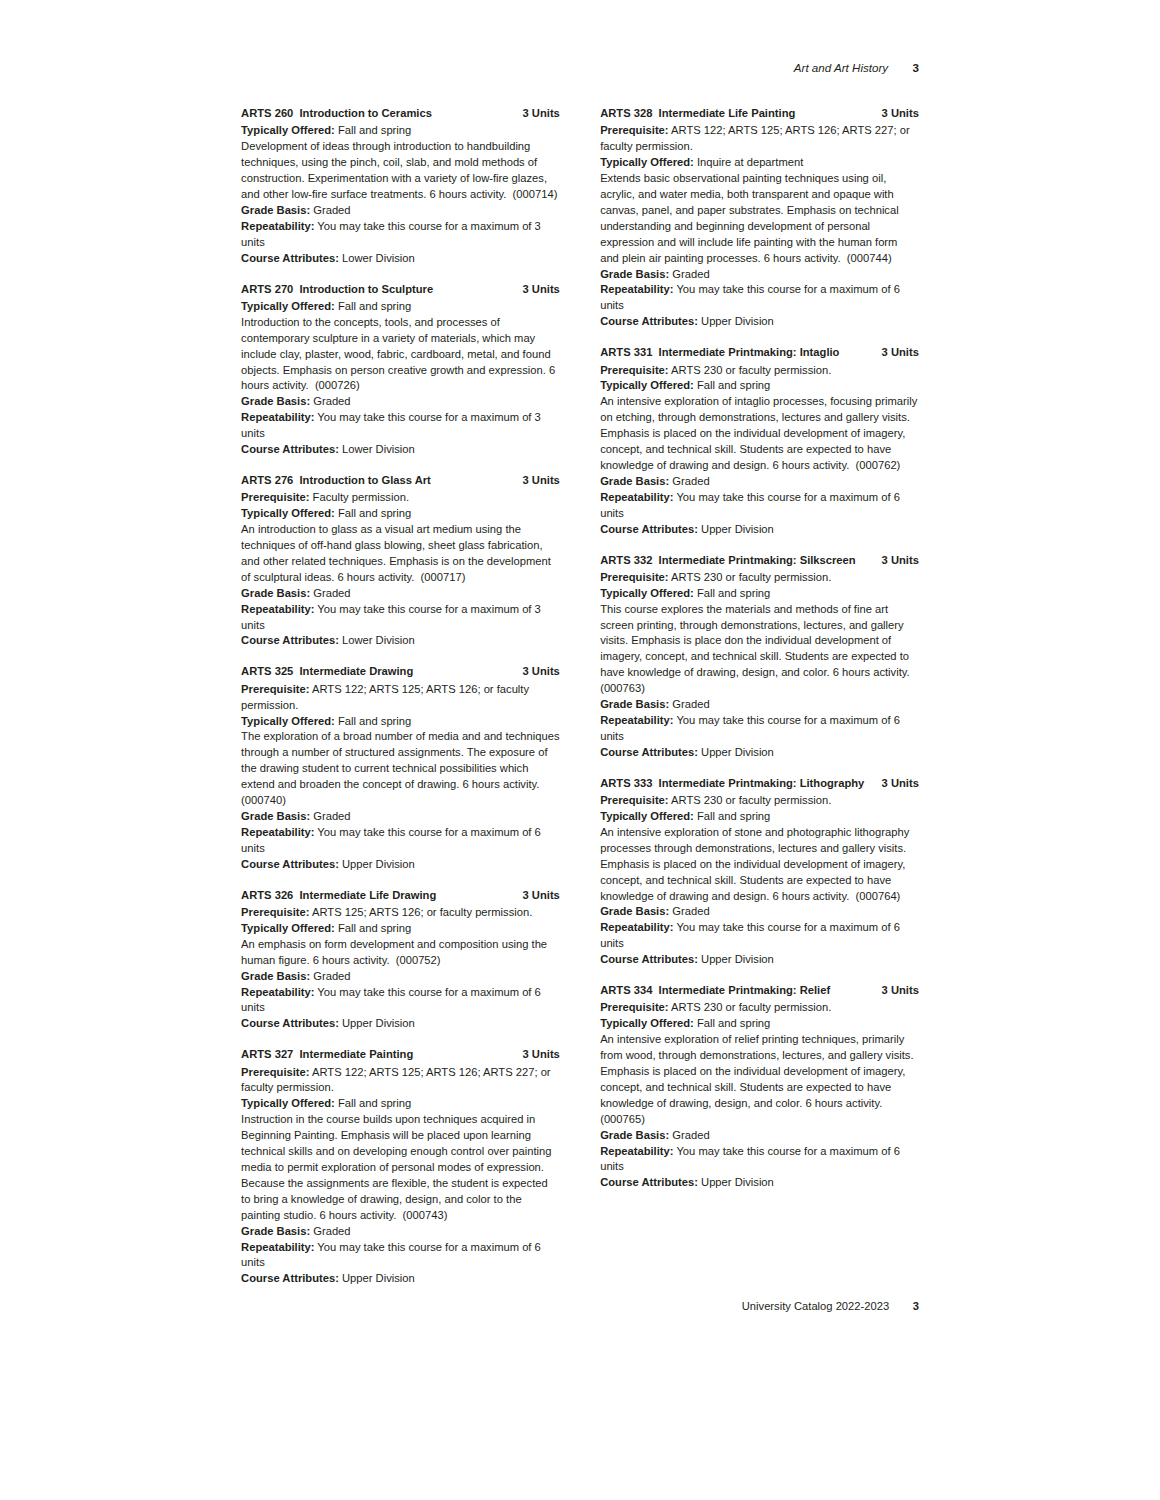Art and Art History 3
ARTS 260 Introduction to Ceramics 3 Units
Typically Offered: Fall and spring
Development of ideas through introduction to handbuilding techniques, using the pinch, coil, slab, and mold methods of construction. Experimentation with a variety of low-fire glazes, and other low-fire surface treatments. 6 hours activity. (000714)
Grade Basis: Graded
Repeatability: You may take this course for a maximum of 3 units
Course Attributes: Lower Division
ARTS 270 Introduction to Sculpture 3 Units
Typically Offered: Fall and spring
Introduction to the concepts, tools, and processes of contemporary sculpture in a variety of materials, which may include clay, plaster, wood, fabric, cardboard, metal, and found objects. Emphasis on person creative growth and expression. 6 hours activity. (000726)
Grade Basis: Graded
Repeatability: You may take this course for a maximum of 3 units
Course Attributes: Lower Division
ARTS 276 Introduction to Glass Art 3 Units
Prerequisite: Faculty permission.
Typically Offered: Fall and spring
An introduction to glass as a visual art medium using the techniques of off-hand glass blowing, sheet glass fabrication, and other related techniques. Emphasis is on the development of sculptural ideas. 6 hours activity. (000717)
Grade Basis: Graded
Repeatability: You may take this course for a maximum of 3 units
Course Attributes: Lower Division
ARTS 325 Intermediate Drawing 3 Units
Prerequisite: ARTS 122; ARTS 125; ARTS 126; or faculty permission.
Typically Offered: Fall and spring
The exploration of a broad number of media and and techniques through a number of structured assignments. The exposure of the drawing student to current technical possibilities which extend and broaden the concept of drawing. 6 hours activity. (000740)
Grade Basis: Graded
Repeatability: You may take this course for a maximum of 6 units
Course Attributes: Upper Division
ARTS 326 Intermediate Life Drawing 3 Units
Prerequisite: ARTS 125; ARTS 126; or faculty permission.
Typically Offered: Fall and spring
An emphasis on form development and composition using the human figure. 6 hours activity. (000752)
Grade Basis: Graded
Repeatability: You may take this course for a maximum of 6 units
Course Attributes: Upper Division
ARTS 327 Intermediate Painting 3 Units
Prerequisite: ARTS 122; ARTS 125; ARTS 126; ARTS 227; or faculty permission.
Typically Offered: Fall and spring
Instruction in the course builds upon techniques acquired in Beginning Painting. Emphasis will be placed upon learning technical skills and on developing enough control over painting media to permit exploration of personal modes of expression. Because the assignments are flexible, the student is expected to bring a knowledge of drawing, design, and color to the painting studio. 6 hours activity. (000743)
Grade Basis: Graded
Repeatability: You may take this course for a maximum of 6 units
Course Attributes: Upper Division
ARTS 328 Intermediate Life Painting 3 Units
Prerequisite: ARTS 122; ARTS 125; ARTS 126; ARTS 227; or faculty permission.
Typically Offered: Inquire at department
Extends basic observational painting techniques using oil, acrylic, and water media, both transparent and opaque with canvas, panel, and paper substrates. Emphasis on technical understanding and beginning development of personal expression and will include life painting with the human form and plein air painting processes. 6 hours activity. (000744)
Grade Basis: Graded
Repeatability: You may take this course for a maximum of 6 units
Course Attributes: Upper Division
ARTS 331 Intermediate Printmaking: Intaglio 3 Units
Prerequisite: ARTS 230 or faculty permission.
Typically Offered: Fall and spring
An intensive exploration of intaglio processes, focusing primarily on etching, through demonstrations, lectures and gallery visits. Emphasis is placed on the individual development of imagery, concept, and technical skill. Students are expected to have knowledge of drawing and design. 6 hours activity. (000762)
Grade Basis: Graded
Repeatability: You may take this course for a maximum of 6 units
Course Attributes: Upper Division
ARTS 332 Intermediate Printmaking: Silkscreen 3 Units
Prerequisite: ARTS 230 or faculty permission.
Typically Offered: Fall and spring
This course explores the materials and methods of fine art screen printing, through demonstrations, lectures, and gallery visits. Emphasis is place don the individual development of imagery, concept, and technical skill. Students are expected to have knowledge of drawing, design, and color. 6 hours activity. (000763)
Grade Basis: Graded
Repeatability: You may take this course for a maximum of 6 units
Course Attributes: Upper Division
ARTS 333 Intermediate Printmaking: Lithography 3 Units
Prerequisite: ARTS 230 or faculty permission.
Typically Offered: Fall and spring
An intensive exploration of stone and photographic lithography processes through demonstrations, lectures and gallery visits. Emphasis is placed on the individual development of imagery, concept, and technical skill. Students are expected to have knowledge of drawing and design. 6 hours activity. (000764)
Grade Basis: Graded
Repeatability: You may take this course for a maximum of 6 units
Course Attributes: Upper Division
ARTS 334 Intermediate Printmaking: Relief 3 Units
Prerequisite: ARTS 230 or faculty permission.
Typically Offered: Fall and spring
An intensive exploration of relief printing techniques, primarily from wood, through demonstrations, lectures, and gallery visits. Emphasis is placed on the individual development of imagery, concept, and technical skill. Students are expected to have knowledge of drawing, design, and color. 6 hours activity. (000765)
Grade Basis: Graded
Repeatability: You may take this course for a maximum of 6 units
Course Attributes: Upper Division
University Catalog 2022-2023 3